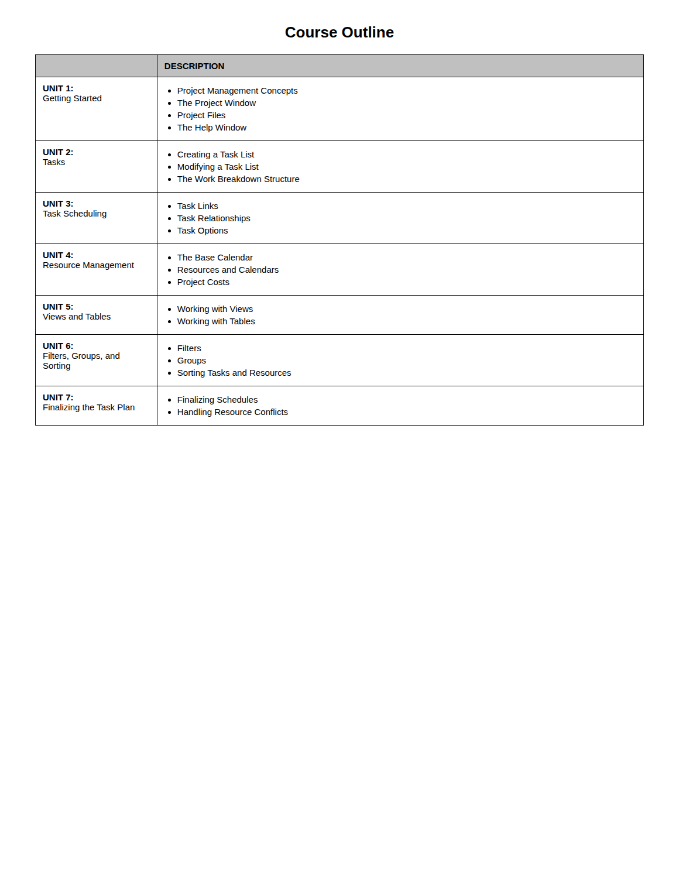Course Outline
| | DESCRIPTION |
| --- | --- |
| UNIT 1: Getting Started | Project Management Concepts The Project Window Project Files The Help Window |
| UNIT 2: Tasks | Creating a Task List Modifying a Task List The Work Breakdown Structure |
| UNIT 3: Task Scheduling | Task Links Task Relationships Task Options |
| UNIT 4: Resource Management | The Base Calendar Resources and Calendars Project Costs |
| UNIT 5: Views and Tables | Working with Views Working with Tables |
| UNIT 6: Filters, Groups, and Sorting | Filters Groups Sorting Tasks and Resources |
| UNIT 7: Finalizing the Task Plan | Finalizing Schedules Handling Resource Conflicts |